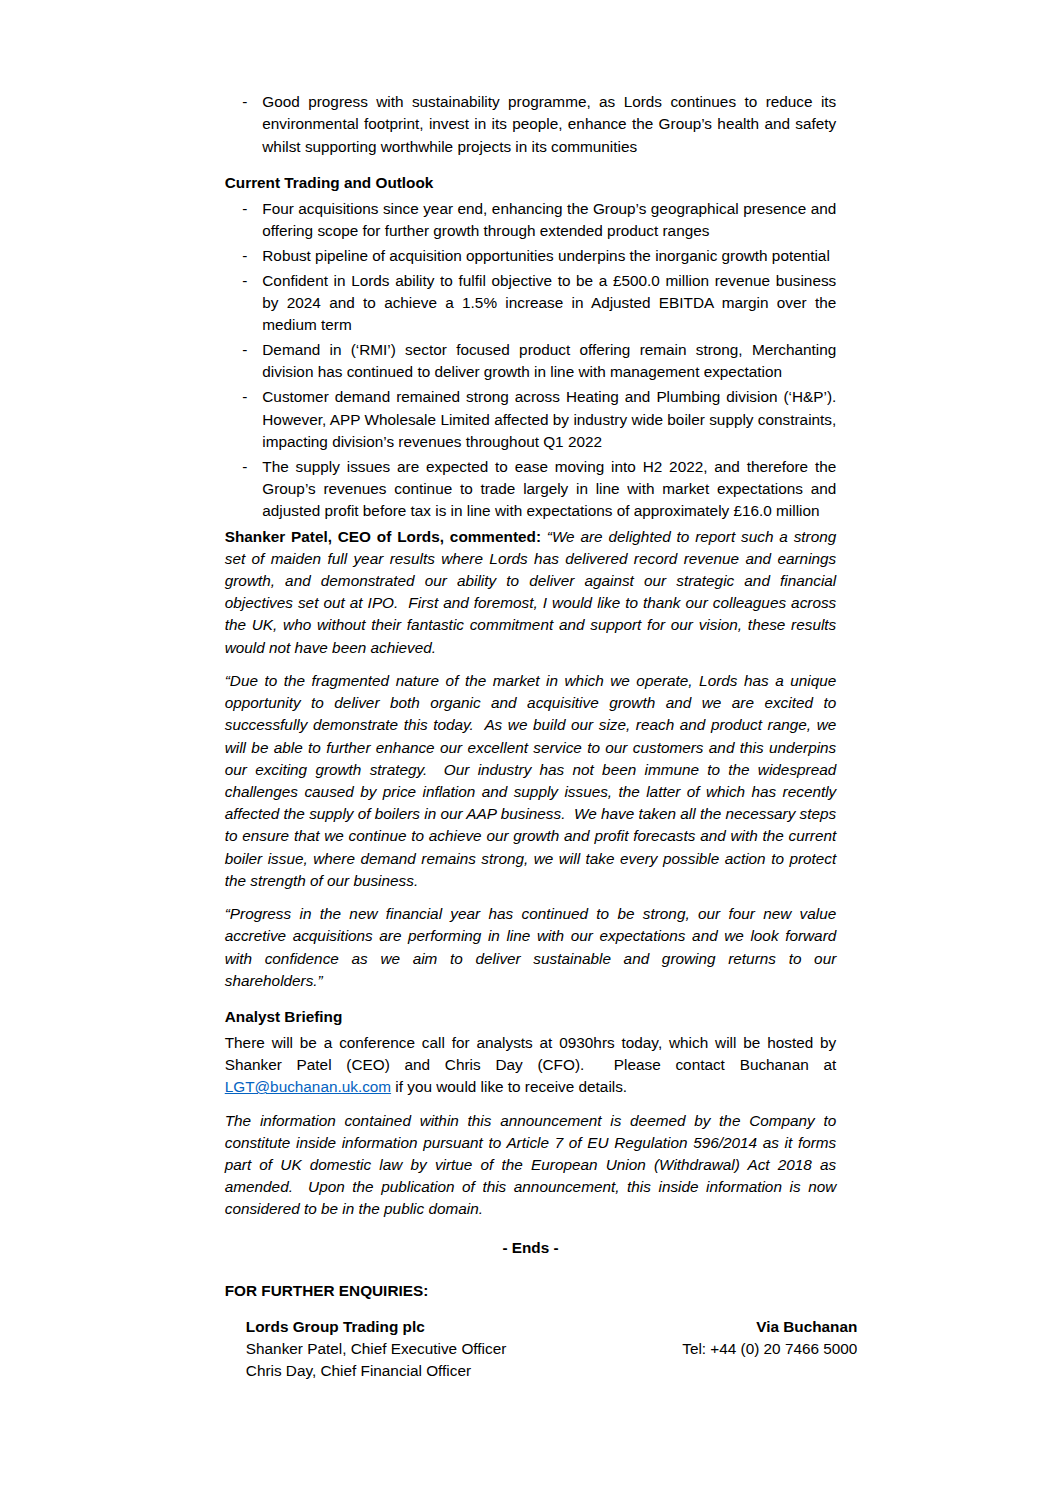Good progress with sustainability programme, as Lords continues to reduce its environmental footprint, invest in its people, enhance the Group’s health and safety whilst supporting worthwhile projects in its communities
Current Trading and Outlook
Four acquisitions since year end, enhancing the Group’s geographical presence and offering scope for further growth through extended product ranges
Robust pipeline of acquisition opportunities underpins the inorganic growth potential
Confident in Lords ability to fulfil objective to be a £500.0 million revenue business by 2024 and to achieve a 1.5% increase in Adjusted EBITDA margin over the medium term
Demand in (‘RMI’) sector focused product offering remain strong, Merchanting division has continued to deliver growth in line with management expectation
Customer demand remained strong across Heating and Plumbing division (‘H&P’). However, APP Wholesale Limited affected by industry wide boiler supply constraints, impacting division’s revenues throughout Q1 2022
The supply issues are expected to ease moving into H2 2022, and therefore the Group’s revenues continue to trade largely in line with market expectations and adjusted profit before tax is in line with expectations of approximately £16.0 million
Shanker Patel, CEO of Lords, commented: “We are delighted to report such a strong set of maiden full year results where Lords has delivered record revenue and earnings growth, and demonstrated our ability to deliver against our strategic and financial objectives set out at IPO. First and foremost, I would like to thank our colleagues across the UK, who without their fantastic commitment and support for our vision, these results would not have been achieved.
“Due to the fragmented nature of the market in which we operate, Lords has a unique opportunity to deliver both organic and acquisitive growth and we are excited to successfully demonstrate this today. As we build our size, reach and product range, we will be able to further enhance our excellent service to our customers and this underpins our exciting growth strategy. Our industry has not been immune to the widespread challenges caused by price inflation and supply issues, the latter of which has recently affected the supply of boilers in our AAP business. We have taken all the necessary steps to ensure that we continue to achieve our growth and profit forecasts and with the current boiler issue, where demand remains strong, we will take every possible action to protect the strength of our business.
“Progress in the new financial year has continued to be strong, our four new value accretive acquisitions are performing in line with our expectations and we look forward with confidence as we aim to deliver sustainable and growing returns to our shareholders.”
Analyst Briefing
There will be a conference call for analysts at 0930hrs today, which will be hosted by Shanker Patel (CEO) and Chris Day (CFO). Please contact Buchanan at LGT@buchanan.uk.com if you would like to receive details.
The information contained within this announcement is deemed by the Company to constitute inside information pursuant to Article 7 of EU Regulation 596/2014 as it forms part of UK domestic law by virtue of the European Union (Withdrawal) Act 2018 as amended. Upon the publication of this announcement, this inside information is now considered to be in the public domain.
- Ends -
FOR FURTHER ENQUIRIES:
| Lords Group Trading plc | Via Buchanan |
| Shanker Patel, Chief Executive Officer | Tel: +44 (0) 20 7466 5000 |
| Chris Day, Chief Financial Officer | |